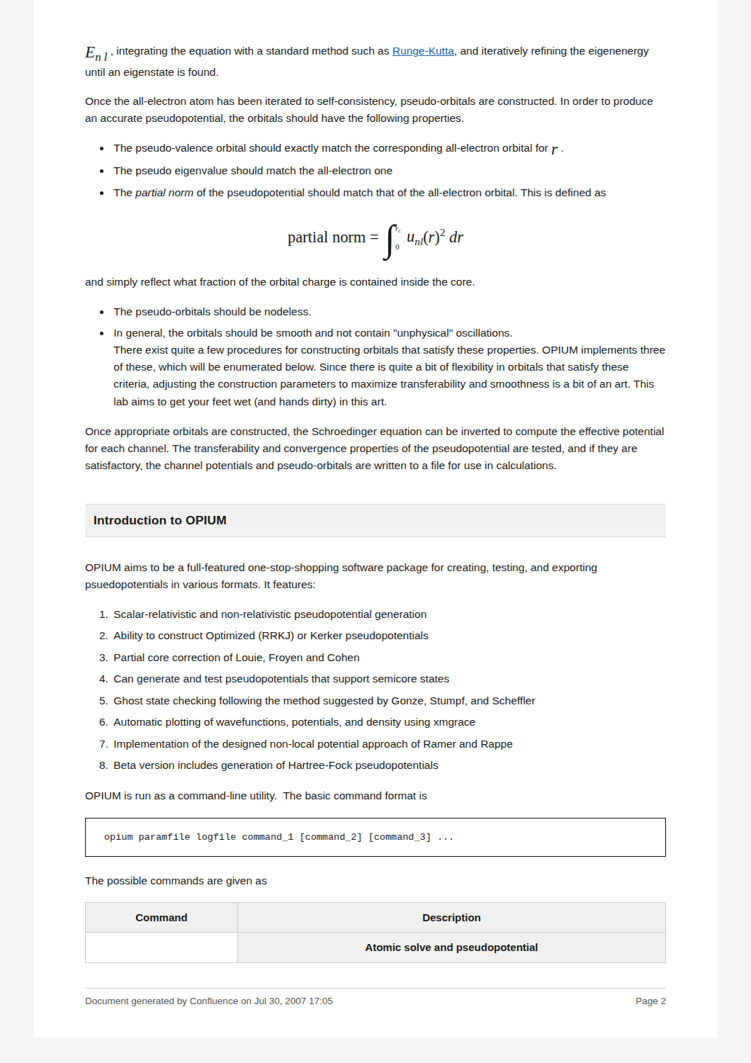En l , integrating the equation with a standard method such as Runge-Kutta, and iteratively refining the eigenenergy until an eigenstate is found.
Once the all-electron atom has been iterated to self-consistency, pseudo-orbitals are constructed. In order to produce an accurate pseudopotential, the orbitals should have the following properties.
The pseudo-valence orbital should exactly match the corresponding all-electron orbital for r .
The pseudo eigenvalue should match the all-electron one
The partial norm of the pseudopotential should match that of the all-electron orbital. This is defined as
partial norm = ∫rc 0 unl(r)2 dr
and simply reflect what fraction of the orbital charge is contained inside the core.
The pseudo-orbitals should be nodeless.
In general, the orbitals should be smooth and not contain "unphysical" oscillations.
There exist quite a few procedures for constructing orbitals that satisfy these properties. OPIUM implements three of these, which will be enumerated below. Since there is quite a bit of flexibility in orbitals that satisfy these criteria, adjusting the construction parameters to maximize transferability and smoothness is a bit of an art. This lab aims to get your feet wet (and hands dirty) in this art.
Once appropriate orbitals are constructed, the Schroedinger equation can be inverted to compute the effective potential for each channel. The transferability and convergence properties of the pseudopotential are tested, and if they are satisfactory, the channel potentials and pseudo-orbitals are written to a file for use in calculations.
Introduction to OPIUM
OPIUM aims to be a full-featured one-stop-shopping software package for creating, testing, and exporting psuedopotentials in various formats. It features:
Scalar-relativistic and non-relativistic pseudopotential generation
Ability to construct Optimized (RRKJ) or Kerker pseudopotentials
Partial core correction of Louie, Froyen and Cohen
Can generate and test pseudopotentials that support semicore states
Ghost state checking following the method suggested by Gonze, Stumpf, and Scheffler
Automatic plotting of wavefunctions, potentials, and density using xmgrace
Implementation of the designed non-local potential approach of Ramer and Rappe
Beta version includes generation of Hartree-Fock pseudopotentials
OPIUM is run as a command-line utility. The basic command format is
opium paramfile logfile command_1 [command_2] [command_3] ...
The possible commands are given as
| Command | Description |
| --- | --- |
| | Atomic solve and pseudopotential |
Document generated by Confluence on Jul 30, 2007 17:05
Page 2